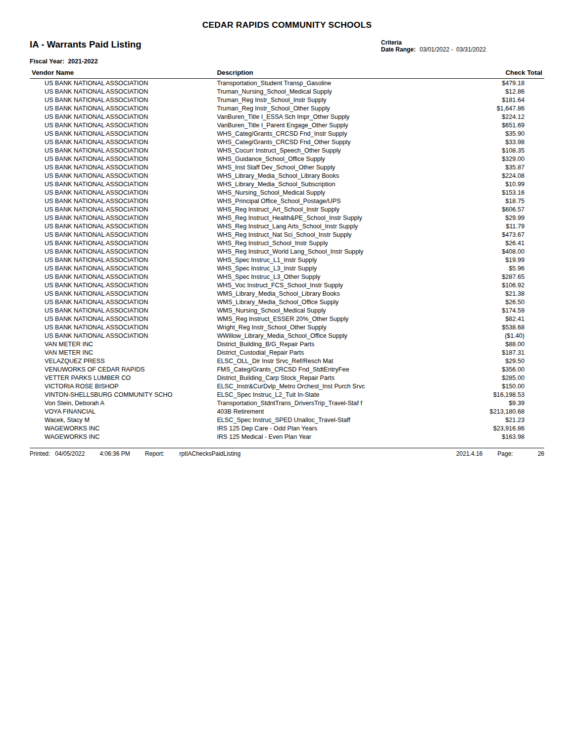CEDAR RAPIDS COMMUNITY SCHOOLS
IA - Warrants Paid Listing
Criteria
Date Range: 03/01/2022 - 03/31/2022
Fiscal Year: 2021-2022
| Vendor Name | Description | Check Total |
| --- | --- | --- |
| US BANK NATIONAL ASSOCIATION | Transportation_Student Transp_Gasoline | $479.18 |
| US BANK NATIONAL ASSOCIATION | Truman_Nursing_School_Medical Supply | $12.86 |
| US BANK NATIONAL ASSOCIATION | Truman_Reg Instr_School_Instr Supply | $181.64 |
| US BANK NATIONAL ASSOCIATION | Truman_Reg Instr_School_Other Supply | $1,647.86 |
| US BANK NATIONAL ASSOCIATION | VanBuren_Title I_ESSA Sch Impr_Other Supply | $224.12 |
| US BANK NATIONAL ASSOCIATION | VanBuren_Title I_Parent Engage_Other Supply | $651.69 |
| US BANK NATIONAL ASSOCIATION | WHS_Categ/Grants_CRCSD Fnd_Instr Supply | $35.90 |
| US BANK NATIONAL ASSOCIATION | WHS_Categ/Grants_CRCSD Fnd_Other Supply | $33.98 |
| US BANK NATIONAL ASSOCIATION | WHS_Cocurr Instruct_Speech_Other Supply | $108.35 |
| US BANK NATIONAL ASSOCIATION | WHS_Guidance_School_Office Supply | $329.00 |
| US BANK NATIONAL ASSOCIATION | WHS_Inst Staff Dev_School_Other Supply | $35.87 |
| US BANK NATIONAL ASSOCIATION | WHS_Library_Media_School_Library Books | $224.08 |
| US BANK NATIONAL ASSOCIATION | WHS_Library_Media_School_Subscription | $10.99 |
| US BANK NATIONAL ASSOCIATION | WHS_Nursing_School_Medical Supply | $153.16 |
| US BANK NATIONAL ASSOCIATION | WHS_Principal Office_School_Postage/UPS | $18.75 |
| US BANK NATIONAL ASSOCIATION | WHS_Reg Instruct_Art_School_Instr Supply | $606.57 |
| US BANK NATIONAL ASSOCIATION | WHS_Reg Instruct_Health&PE_School_Instr Supply | $29.99 |
| US BANK NATIONAL ASSOCIATION | WHS_Reg Instruct_Lang Arts_School_Instr Supply | $11.79 |
| US BANK NATIONAL ASSOCIATION | WHS_Reg Instruct_Nat Sci_School_Instr Supply | $473.67 |
| US BANK NATIONAL ASSOCIATION | WHS_Reg Instruct_School_Instr Supply | $26.41 |
| US BANK NATIONAL ASSOCIATION | WHS_Reg Instruct_World Lang_School_Instr Supply | $408.00 |
| US BANK NATIONAL ASSOCIATION | WHS_Spec Instruc_L1_Instr Supply | $19.99 |
| US BANK NATIONAL ASSOCIATION | WHS_Spec Instruc_L3_Instr Supply | $5.96 |
| US BANK NATIONAL ASSOCIATION | WHS_Spec Instruc_L3_Other Supply | $287.65 |
| US BANK NATIONAL ASSOCIATION | WHS_Voc Instruct_FCS_School_Instr Supply | $106.92 |
| US BANK NATIONAL ASSOCIATION | WMS_Library_Media_School_Library Books | $21.38 |
| US BANK NATIONAL ASSOCIATION | WMS_Library_Media_School_Office Supply | $26.50 |
| US BANK NATIONAL ASSOCIATION | WMS_Nursing_School_Medical Supply | $174.59 |
| US BANK NATIONAL ASSOCIATION | WMS_Reg Instruct_ESSER 20%_Other Supply | $82.41 |
| US BANK NATIONAL ASSOCIATION | Wright_Reg Instr_School_Other Supply | $538.68 |
| US BANK NATIONAL ASSOCIATION | WWillow_Library_Media_School_Office Supply | ($1.40) |
| VAN METER INC | District_Building_B/G_Repair Parts | $88.00 |
| VAN METER INC | District_Custodial_Repair Parts | $187.31 |
| VELAZQUEZ PRESS | ELSC_OLL_Dir Instr Srvc_Ref/Resch Mat | $29.50 |
| VENUWORKS OF CEDAR RAPIDS | FMS_Categ/Grants_CRCSD Fnd_StdtEntryFee | $356.00 |
| VETTER PARKS LUMBER CO | District_Building_Carp Stock_Repair Parts | $285.00 |
| VICTORIA ROSE BISHOP | ELSC_Instr&CurDvlp_Metro Orchest_Inst Purch Srvc | $150.00 |
| VINTON-SHELLSBURG COMMUNITY SCHO | ELSC_Spec Instruc_L2_Tuit In-State | $16,198.53 |
| Von Stein, Deborah A | Transportation_StdntTrans_DriversTrip_Travel-Staf f | $9.39 |
| VOYA FINANCIAL | 403B Retirement | $213,180.68 |
| Wacek, Stacy M | ELSC_Spec Instruc_SPED Unalloc_Travel-Staff | $21.23 |
| WAGEWORKS INC | IRS 125 Dep Care - Odd Plan Years | $23,916.86 |
| WAGEWORKS INC | IRS 125 Medical - Even Plan Year | $163.98 |
Printed: 04/05/2022 4:06:36 PM Report: rptIAChecksPaidListing 2021.4.16 Page: 26